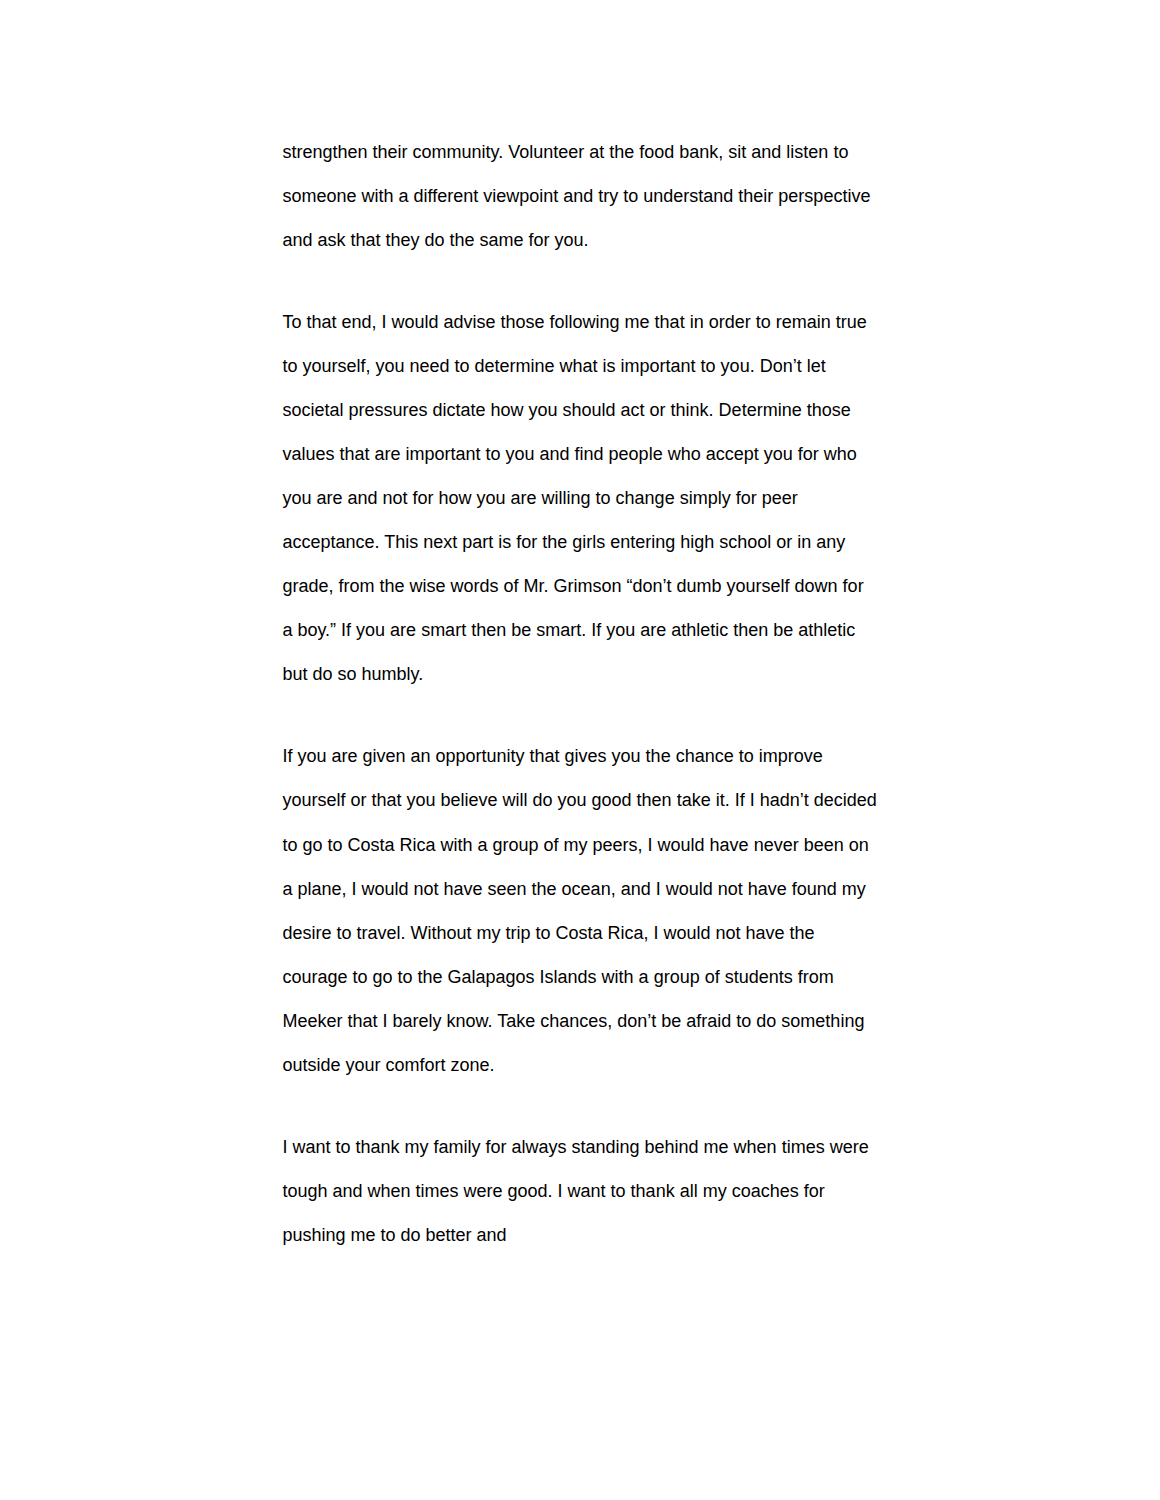strengthen their community. Volunteer at the food bank, sit and listen to someone with a different viewpoint and try to understand their perspective and ask that they do the same for you.
To that end, I would advise those following me that in order to remain true to yourself, you need to determine what is important to you. Don’t let societal pressures dictate how you should act or think. Determine those values that are important to you and find people who accept you for who you are and not for how you are willing to change simply for peer acceptance. This next part is for the girls entering high school or in any grade, from the wise words of Mr. Grimson “don’t dumb yourself down for a boy.” If you are smart then be smart. If you are athletic then be athletic but do so humbly.
If you are given an opportunity that gives you the chance to improve yourself or that you believe will do you good then take it. If I hadn’t decided to go to Costa Rica with a group of my peers, I would have never been on a plane, I would not have seen the ocean, and I would not have found my desire to travel. Without my trip to Costa Rica, I would not have the courage to go to the Galapagos Islands with a group of students from Meeker that I barely know. Take chances, don’t be afraid to do something outside your comfort zone.
I want to thank my family for always standing behind me when times were tough and when times were good. I want to thank all my coaches for pushing me to do better and